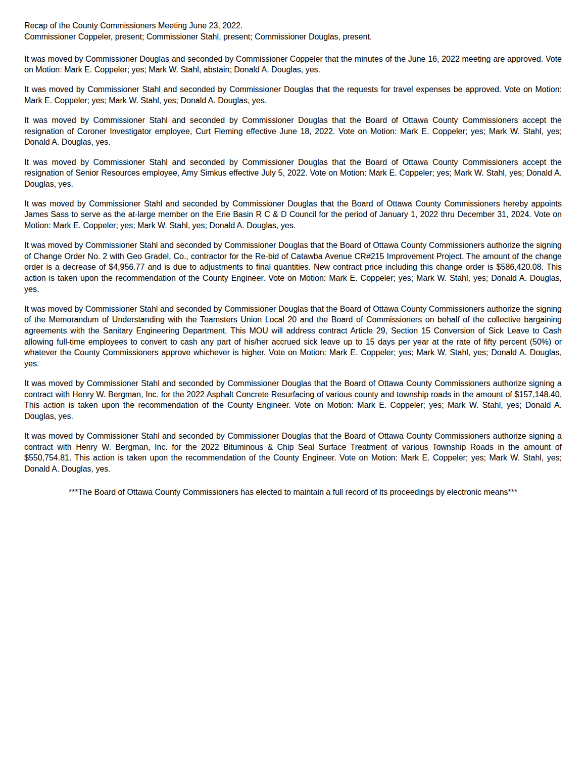Recap of the County Commissioners Meeting June 23, 2022.
Commissioner Coppeler, present; Commissioner Stahl, present; Commissioner Douglas, present.
It was moved by Commissioner Douglas and seconded by Commissioner Coppeler that the minutes of the June 16, 2022 meeting are approved. Vote on Motion: Mark E. Coppeler; yes; Mark W. Stahl, abstain; Donald A. Douglas, yes.
It was moved by Commissioner Stahl and seconded by Commissioner Douglas that the requests for travel expenses be approved. Vote on Motion: Mark E. Coppeler; yes; Mark W. Stahl, yes; Donald A. Douglas, yes.
It was moved by Commissioner Stahl and seconded by Commissioner Douglas that the Board of Ottawa County Commissioners accept the resignation of Coroner Investigator employee, Curt Fleming effective June 18, 2022. Vote on Motion: Mark E. Coppeler; yes; Mark W. Stahl, yes; Donald A. Douglas, yes.
It was moved by Commissioner Stahl and seconded by Commissioner Douglas that the Board of Ottawa County Commissioners accept the resignation of Senior Resources employee, Amy Simkus effective July 5, 2022. Vote on Motion: Mark E. Coppeler; yes; Mark W. Stahl, yes; Donald A. Douglas, yes.
It was moved by Commissioner Stahl and seconded by Commissioner Douglas that the Board of Ottawa County Commissioners hereby appoints James Sass to serve as the at-large member on the Erie Basin R C & D Council for the period of January 1, 2022 thru December 31, 2024. Vote on Motion: Mark E. Coppeler; yes; Mark W. Stahl, yes; Donald A. Douglas, yes.
It was moved by Commissioner Stahl and seconded by Commissioner Douglas that the Board of Ottawa County Commissioners authorize the signing of Change Order No. 2 with Geo Gradel, Co., contractor for the Re-bid of Catawba Avenue CR#215 Improvement Project. The amount of the change order is a decrease of $4,956.77 and is due to adjustments to final quantities. New contract price including this change order is $586,420.08. This action is taken upon the recommendation of the County Engineer. Vote on Motion: Mark E. Coppeler; yes; Mark W. Stahl, yes; Donald A. Douglas, yes.
It was moved by Commissioner Stahl and seconded by Commissioner Douglas that the Board of Ottawa County Commissioners authorize the signing of the Memorandum of Understanding with the Teamsters Union Local 20 and the Board of Commissioners on behalf of the collective bargaining agreements with the Sanitary Engineering Department. This MOU will address contract Article 29, Section 15 Conversion of Sick Leave to Cash allowing full-time employees to convert to cash any part of his/her accrued sick leave up to 15 days per year at the rate of fifty percent (50%) or whatever the County Commissioners approve whichever is higher. Vote on Motion: Mark E. Coppeler; yes; Mark W. Stahl, yes; Donald A. Douglas, yes.
It was moved by Commissioner Stahl and seconded by Commissioner Douglas that the Board of Ottawa County Commissioners authorize signing a contract with Henry W. Bergman, Inc. for the 2022 Asphalt Concrete Resurfacing of various county and township roads in the amount of $157,148.40. This action is taken upon the recommendation of the County Engineer. Vote on Motion: Mark E. Coppeler; yes; Mark W. Stahl, yes; Donald A. Douglas, yes.
It was moved by Commissioner Stahl and seconded by Commissioner Douglas that the Board of Ottawa County Commissioners authorize signing a contract with Henry W. Bergman, Inc. for the 2022 Bituminous & Chip Seal Surface Treatment of various Township Roads in the amount of $550,754.81. This action is taken upon the recommendation of the County Engineer. Vote on Motion: Mark E. Coppeler; yes; Mark W. Stahl, yes; Donald A. Douglas, yes.
***The Board of Ottawa County Commissioners has elected to maintain a full record of its proceedings by electronic means***